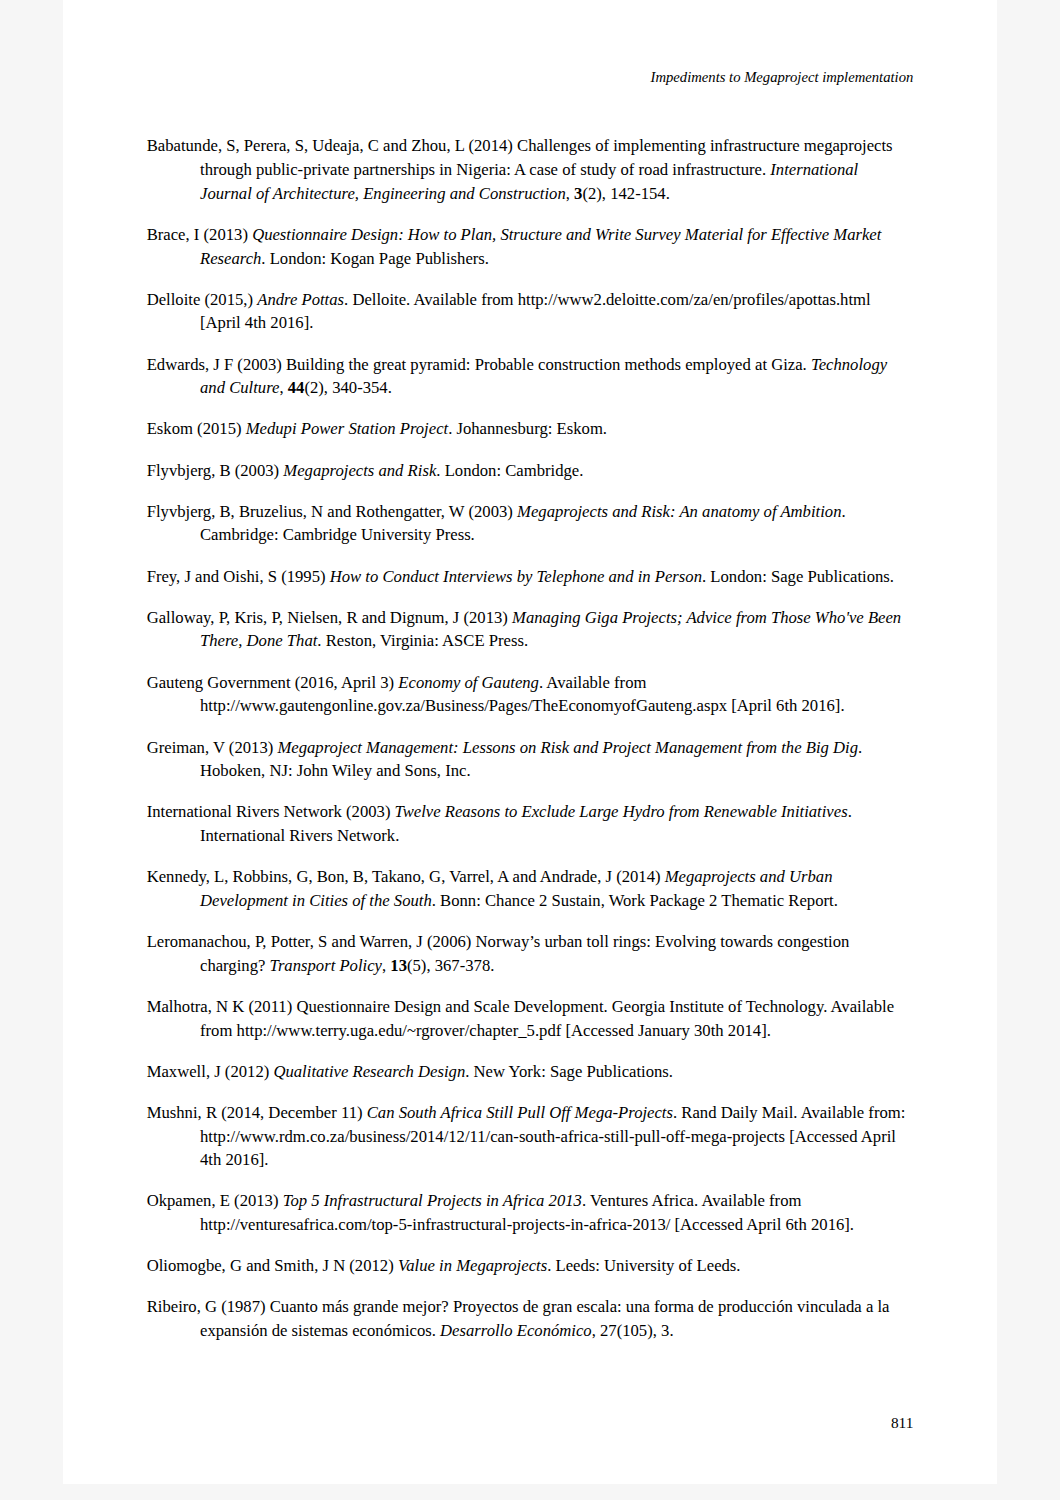Impediments to Megaproject implementation
Babatunde, S, Perera, S, Udeaja, C and Zhou, L (2014) Challenges of implementing infrastructure megaprojects through public-private partnerships in Nigeria: A case of study of road infrastructure. International Journal of Architecture, Engineering and Construction, 3(2), 142-154.
Brace, I (2013) Questionnaire Design: How to Plan, Structure and Write Survey Material for Effective Market Research. London: Kogan Page Publishers.
Delloite (2015,) Andre Pottas. Delloite. Available from http://www2.deloitte.com/za/en/profiles/apottas.html [April 4th 2016].
Edwards, J F (2003) Building the great pyramid: Probable construction methods employed at Giza. Technology and Culture, 44(2), 340-354.
Eskom (2015) Medupi Power Station Project. Johannesburg: Eskom.
Flyvbjerg, B (2003) Megaprojects and Risk. London: Cambridge.
Flyvbjerg, B, Bruzelius, N and Rothengatter, W (2003) Megaprojects and Risk: An anatomy of Ambition. Cambridge: Cambridge University Press.
Frey, J and Oishi, S (1995) How to Conduct Interviews by Telephone and in Person. London: Sage Publications.
Galloway, P, Kris, P, Nielsen, R and Dignum, J (2013) Managing Giga Projects; Advice from Those Who've Been There, Done That. Reston, Virginia: ASCE Press.
Gauteng Government (2016, April 3) Economy of Gauteng. Available from http://www.gautengonline.gov.za/Business/Pages/TheEconomyofGauteng.aspx [April 6th 2016].
Greiman, V (2013) Megaproject Management: Lessons on Risk and Project Management from the Big Dig. Hoboken, NJ: John Wiley and Sons, Inc.
International Rivers Network (2003) Twelve Reasons to Exclude Large Hydro from Renewable Initiatives. International Rivers Network.
Kennedy, L, Robbins, G, Bon, B, Takano, G, Varrel, A and Andrade, J (2014) Megaprojects and Urban Development in Cities of the South. Bonn: Chance 2 Sustain, Work Package 2 Thematic Report.
Leromanachou, P, Potter, S and Warren, J (2006) Norway’s urban toll rings: Evolving towards congestion charging? Transport Policy, 13(5), 367-378.
Malhotra, N K (2011) Questionnaire Design and Scale Development. Georgia Institute of Technology. Available from http://www.terry.uga.edu/~rgrover/chapter_5.pdf [Accessed January 30th 2014].
Maxwell, J (2012) Qualitative Research Design. New York: Sage Publications.
Mushni, R (2014, December 11) Can South Africa Still Pull Off Mega-Projects. Rand Daily Mail. Available from: http://www.rdm.co.za/business/2014/12/11/can-south-africa-still-pull-off-mega-projects [Accessed April 4th 2016].
Okpamen, E (2013) Top 5 Infrastructural Projects in Africa 2013. Ventures Africa. Available from http://venturesafrica.com/top-5-infrastructural-projects-in-africa-2013/ [Accessed April 6th 2016].
Oliomogbe, G and Smith, J N (2012) Value in Megaprojects. Leeds: University of Leeds.
Ribeiro, G (1987) Cuanto más grande mejor? Proyectos de gran escala: una forma de producción vinculada a la expansión de sistemas económicos. Desarrollo Económico, 27(105), 3.
811